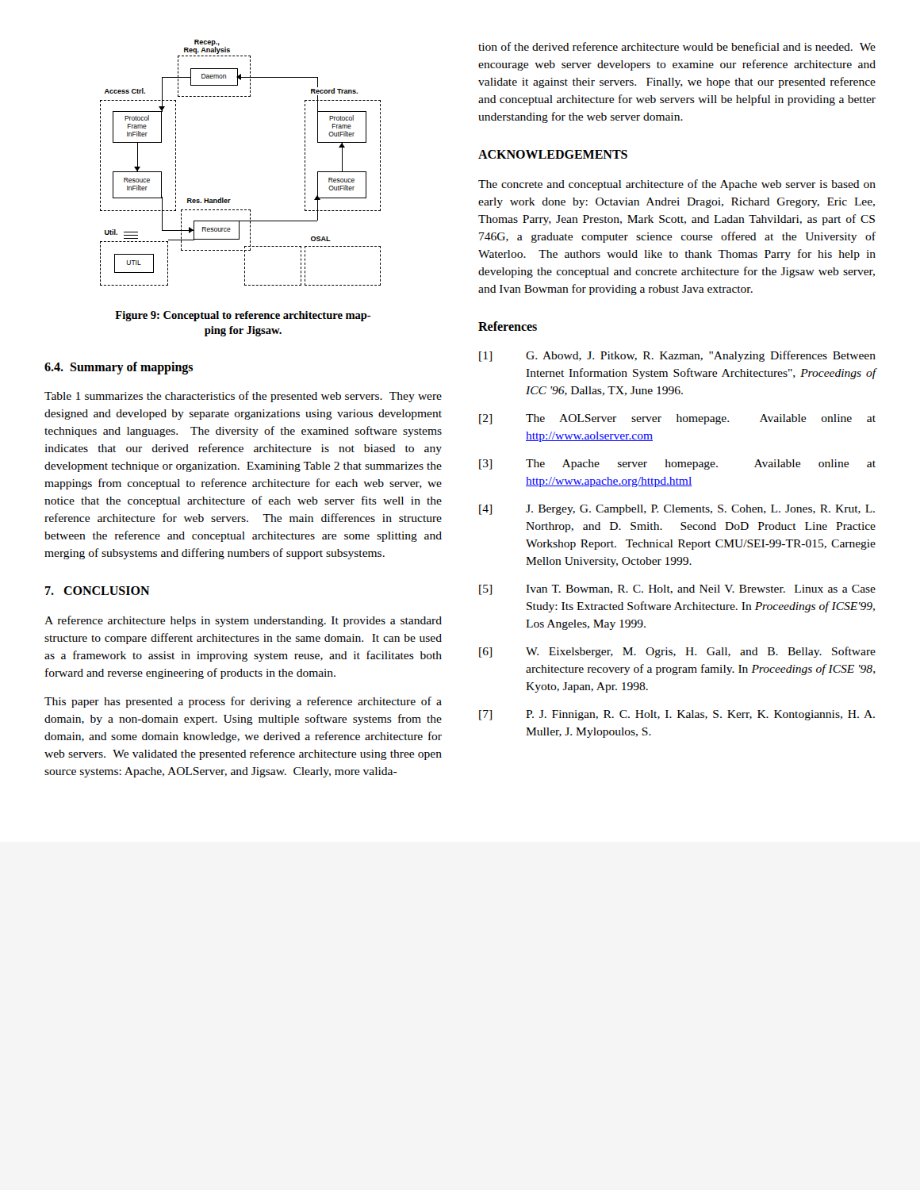Recep.,
Req. Analysis
Daemon
Access Ctrl.
Protocol
Frame
InFilter
Resouce
InFilter
Record Trans.
Protocol
Frame
OutFilter
Resouce
OutFilter
Res. Handler
Resource
Util.
UTIL
OSAL
Figure 9: Conceptual to reference architecture map-
ping for Jigsaw.
6.4. Summary of mappings
Table 1 summarizes the characteristics of the presented web servers. They were designed and developed by separate organizations using various development techniques and languages. The diversity of the examined software systems indicates that our derived reference architecture is not biased to any development technique or organization. Examining Table 2 that summarizes the mappings from conceptual to reference architecture for each web server, we notice that the conceptual architecture of each web server fits well in the reference architecture for web servers. The main differences in structure between the reference and conceptual architectures are some splitting and merging of subsystems and differing numbers of support subsystems.
7. CONCLUSION
A reference architecture helps in system understanding. It provides a standard structure to compare different architectures in the same domain. It can be used as a framework to assist in improving system reuse, and it facilitates both forward and reverse engineering of products in the domain.
This paper has presented a process for deriving a reference architecture of a domain, by a non-domain expert. Using multiple software systems from the domain, and some domain knowledge, we derived a reference architecture for web servers. We validated the presented reference architecture using three open source systems: Apache, AOLServer, and Jigsaw. Clearly, more valida-
tion of the derived reference architecture would be beneficial and is needed. We encourage web server developers to examine our reference architecture and validate it against their servers. Finally, we hope that our presented reference and conceptual architecture for web servers will be helpful in providing a better understanding for the web server domain.
ACKNOWLEDGEMENTS
The concrete and conceptual architecture of the Apache web server is based on early work done by: Octavian Andrei Dragoi, Richard Gregory, Eric Lee, Thomas Parry, Jean Preston, Mark Scott, and Ladan Tahvildari, as part of CS 746G, a graduate computer science course offered at the University of Waterloo. The authors would like to thank Thomas Parry for his help in developing the conceptual and concrete architecture for the Jigsaw web server, and Ivan Bowman for providing a robust Java extractor.
References
[1]
G. Abowd, J. Pitkow, R. Kazman, "Analyzing Differences Between Internet Information System Software Architectures", Proceedings of ICC '96, Dallas, TX, June 1996.
[2]
The AOLServer server homepage. Available online at http://www.aolserver.com
[3]
The Apache server homepage. Available online at http://www.apache.org/httpd.html
[4]
J. Bergey, G. Campbell, P. Clements, S. Cohen, L. Jones, R. Krut, L. Northrop, and D. Smith. Second DoD Product Line Practice Workshop Report. Technical Report CMU/SEI-99-TR-015, Carnegie Mellon University, October 1999.
[5]
Ivan T. Bowman, R. C. Holt, and Neil V. Brewster. Linux as a Case Study: Its Extracted Software Architecture. In Proceedings of ICSE'99, Los Angeles, May 1999.
[6]
W. Eixelsberger, M. Ogris, H. Gall, and B. Bellay. Software architecture recovery of a program family. In Proceedings of ICSE '98, Kyoto, Japan, Apr. 1998.
[7]
P. J. Finnigan, R. C. Holt, I. Kalas, S. Kerr, K. Kontogiannis, H. A. Muller, J. Mylopoulos, S.